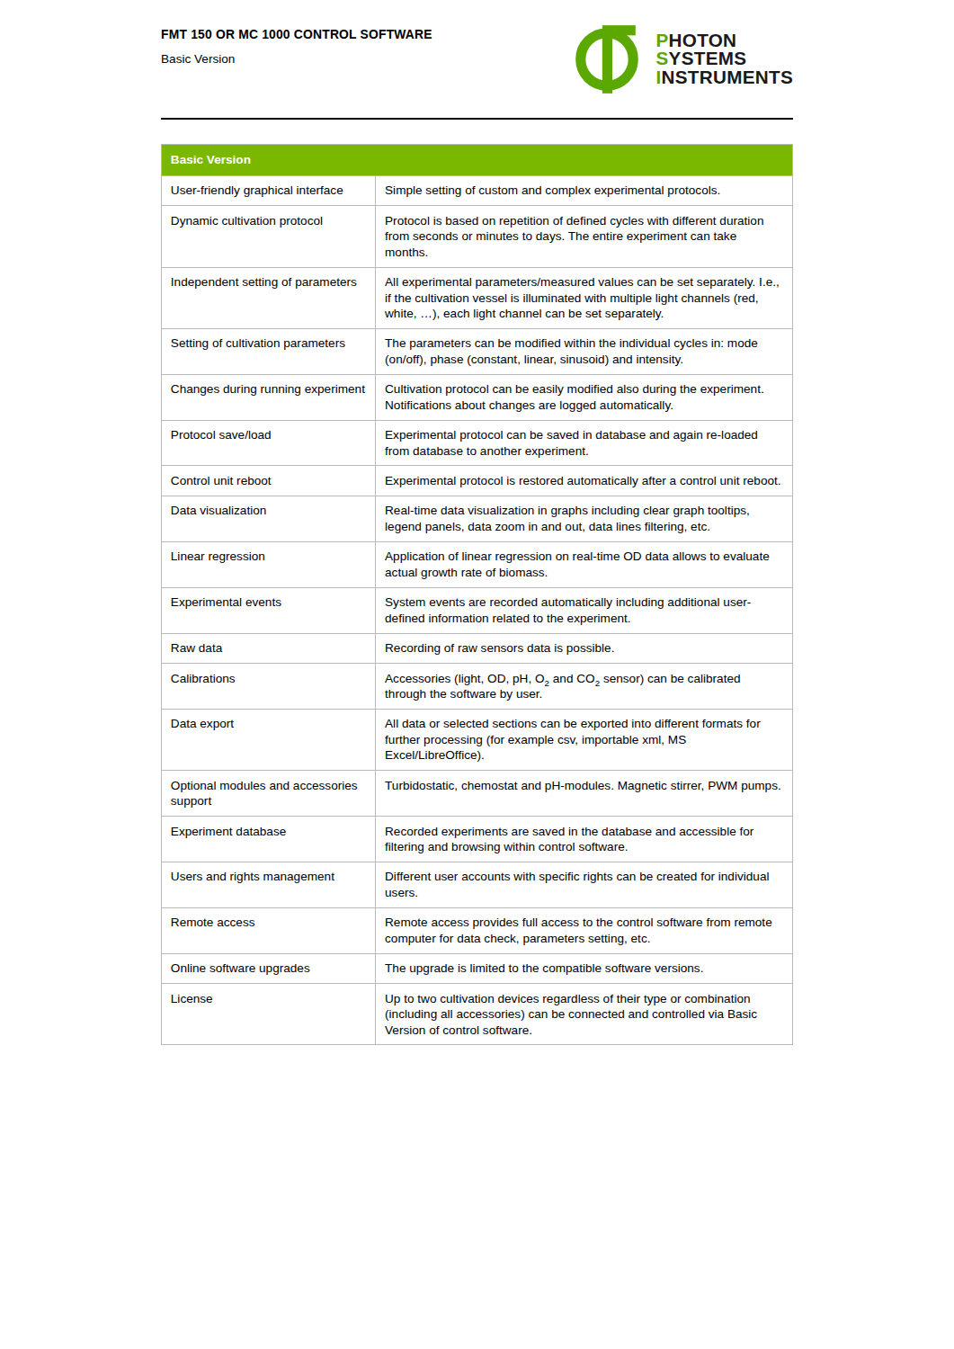FMT 150 or MC 1000 Control Software
Basic Version
PHOTON SYSTEMS INSTRUMENTS
Basic Version
| User-friendly graphical interface | Simple setting of custom and complex experimental protocols. |
| Dynamic cultivation protocol | Protocol is based on repetition of defined cycles with different duration from seconds or minutes to days. The entire experiment can take months. |
| Independent setting of parameters | All experimental parameters/measured values can be set separately. I.e., if the cultivation vessel is illuminated with multiple light channels (red, white, …), each light channel can be set separately. |
| Setting of cultivation parameters | The parameters can be modified within the individual cycles in: mode (on/off), phase (constant, linear, sinusoid) and intensity. |
| Changes during running experiment | Cultivation protocol can be easily modified also during the experiment. Notifications about changes are logged automatically. |
| Protocol save/load | Experimental protocol can be saved in database and again re-loaded from database to another experiment. |
| Control unit reboot | Experimental protocol is restored automatically after a control unit reboot. |
| Data visualization | Real-time data visualization in graphs including clear graph tooltips, legend panels, data zoom in and out, data lines filtering, etc. |
| Linear regression | Application of linear regression on real-time OD data allows to evaluate actual growth rate of biomass. |
| Experimental events | System events are recorded automatically including additional user-defined information related to the experiment. |
| Raw data | Recording of raw sensors data is possible. |
| Calibrations | Accessories (light, OD, pH, O 2 and CO 2 sensor) can be calibrated through the software by user. |
| Data export | All data or selected sections can be exported into different formats for further processing (for example csv, importable xml, MS Excel/LibreOffice). |
| Optional modules and accessories support | Turbidostatic, chemostat and pH-modules. Magnetic stirrer, PWM pumps. |
| Experiment database | Recorded experiments are saved in the database and accessible for filtering and browsing within control software. |
| Users and rights management | Different user accounts with specific rights can be created for individual users. |
| Remote access | Remote access provides full access to the control software from remote computer for data check, parameters setting, etc. |
| Online software upgrades | The upgrade is limited to the compatible software versions. |
| License | Up to two cultivation devices regardless of their type or combination (including all accessories) can be connected and controlled via Basic Version of control software. |